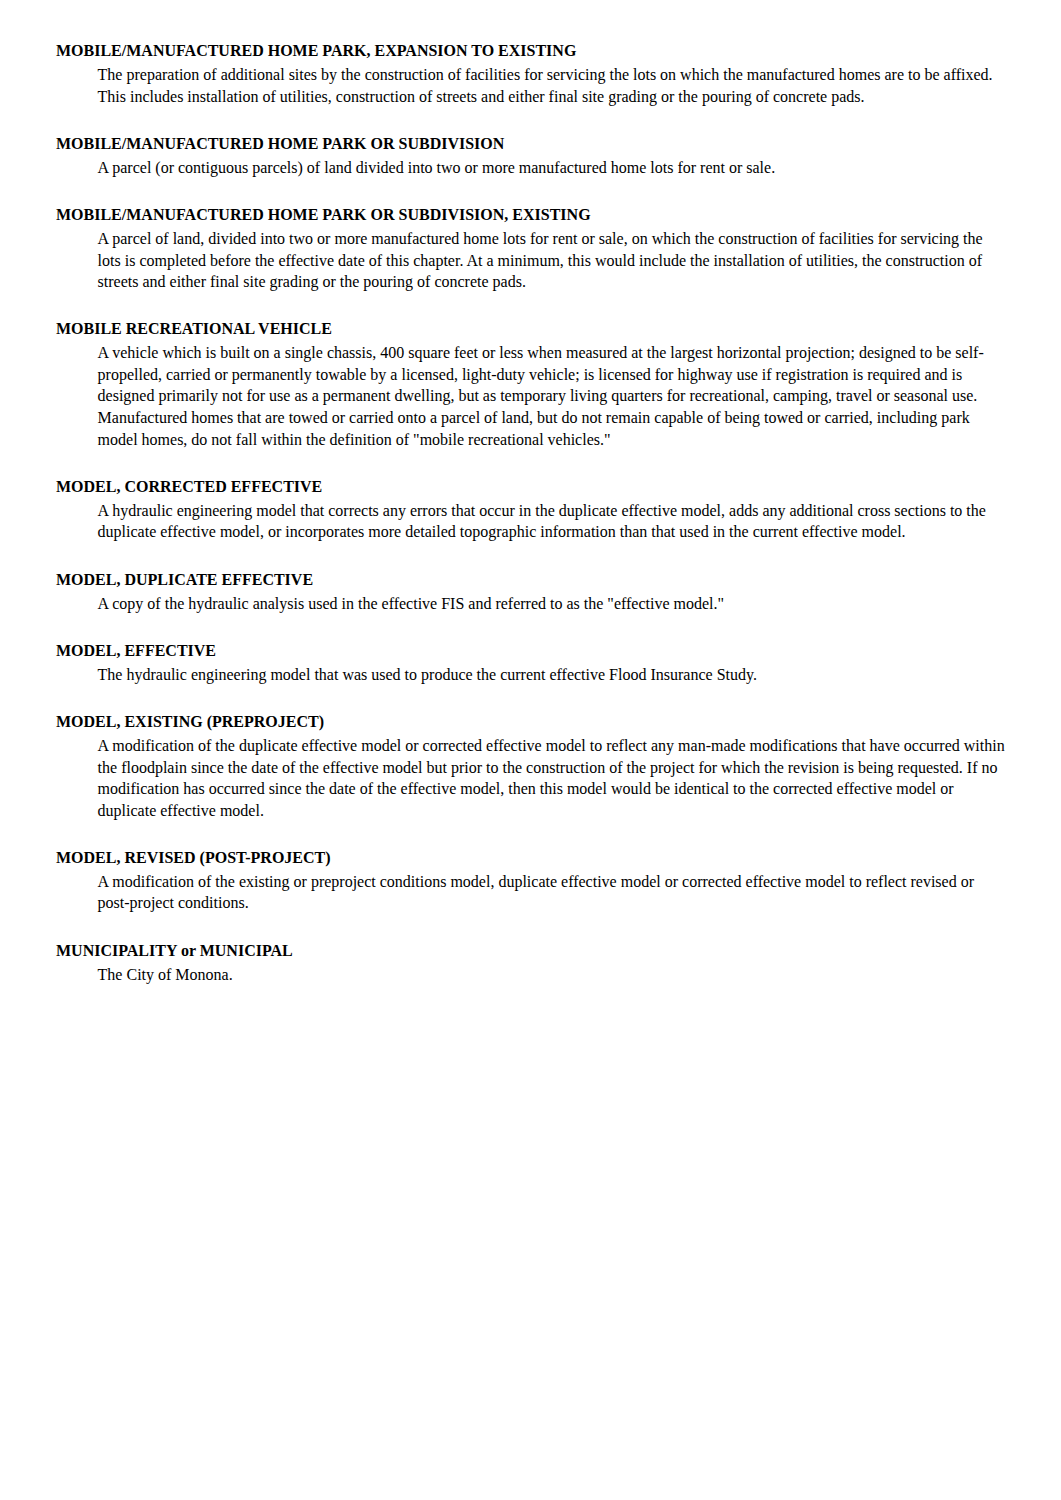Mobile/Manufactured Home Park, Expansion to Existing
The preparation of additional sites by the construction of facilities for servicing the lots on which the manufactured homes are to be affixed. This includes installation of utilities, construction of streets and either final site grading or the pouring of concrete pads.
Mobile/Manufactured Home Park or Subdivision
A parcel (or contiguous parcels) of land divided into two or more manufactured home lots for rent or sale.
Mobile/Manufactured Home Park or Subdivision, Existing
A parcel of land, divided into two or more manufactured home lots for rent or sale, on which the construction of facilities for servicing the lots is completed before the effective date of this chapter. At a minimum, this would include the installation of utilities, the construction of streets and either final site grading or the pouring of concrete pads.
Mobile Recreational Vehicle
A vehicle which is built on a single chassis, 400 square feet or less when measured at the largest horizontal projection; designed to be self-propelled, carried or permanently towable by a licensed, light-duty vehicle; is licensed for highway use if registration is required and is designed primarily not for use as a permanent dwelling, but as temporary living quarters for recreational, camping, travel or seasonal use. Manufactured homes that are towed or carried onto a parcel of land, but do not remain capable of being towed or carried, including park model homes, do not fall within the definition of "mobile recreational vehicles."
Model, Corrected Effective
A hydraulic engineering model that corrects any errors that occur in the duplicate effective model, adds any additional cross sections to the duplicate effective model, or incorporates more detailed topographic information than that used in the current effective model.
Model, Duplicate Effective
A copy of the hydraulic analysis used in the effective FIS and referred to as the "effective model."
Model, Effective
The hydraulic engineering model that was used to produce the current effective Flood Insurance Study.
Model, Existing (Preproject)
A modification of the duplicate effective model or corrected effective model to reflect any man-made modifications that have occurred within the floodplain since the date of the effective model but prior to the construction of the project for which the revision is being requested. If no modification has occurred since the date of the effective model, then this model would be identical to the corrected effective model or duplicate effective model.
Model, Revised (Post-Project)
A modification of the existing or preproject conditions model, duplicate effective model or corrected effective model to reflect revised or post-project conditions.
Municipality or Municipal
The City of Monona.